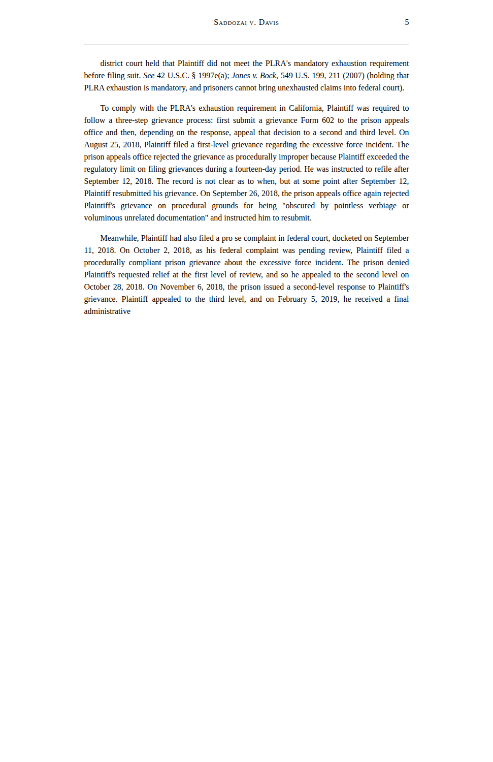Saddozai v. Davis 5
district court held that Plaintiff did not meet the PLRA's mandatory exhaustion requirement before filing suit. See 42 U.S.C. § 1997e(a); Jones v. Bock, 549 U.S. 199, 211 (2007) (holding that PLRA exhaustion is mandatory, and prisoners cannot bring unexhausted claims into federal court).
To comply with the PLRA's exhaustion requirement in California, Plaintiff was required to follow a three-step grievance process: first submit a grievance Form 602 to the prison appeals office and then, depending on the response, appeal that decision to a second and third level. On August 25, 2018, Plaintiff filed a first-level grievance regarding the excessive force incident. The prison appeals office rejected the grievance as procedurally improper because Plaintiff exceeded the regulatory limit on filing grievances during a fourteen-day period. He was instructed to refile after September 12, 2018. The record is not clear as to when, but at some point after September 12, Plaintiff resubmitted his grievance. On September 26, 2018, the prison appeals office again rejected Plaintiff's grievance on procedural grounds for being "obscured by pointless verbiage or voluminous unrelated documentation" and instructed him to resubmit.
Meanwhile, Plaintiff had also filed a pro se complaint in federal court, docketed on September 11, 2018. On October 2, 2018, as his federal complaint was pending review, Plaintiff filed a procedurally compliant prison grievance about the excessive force incident. The prison denied Plaintiff's requested relief at the first level of review, and so he appealed to the second level on October 28, 2018. On November 6, 2018, the prison issued a second-level response to Plaintiff's grievance. Plaintiff appealed to the third level, and on February 5, 2019, he received a final administrative